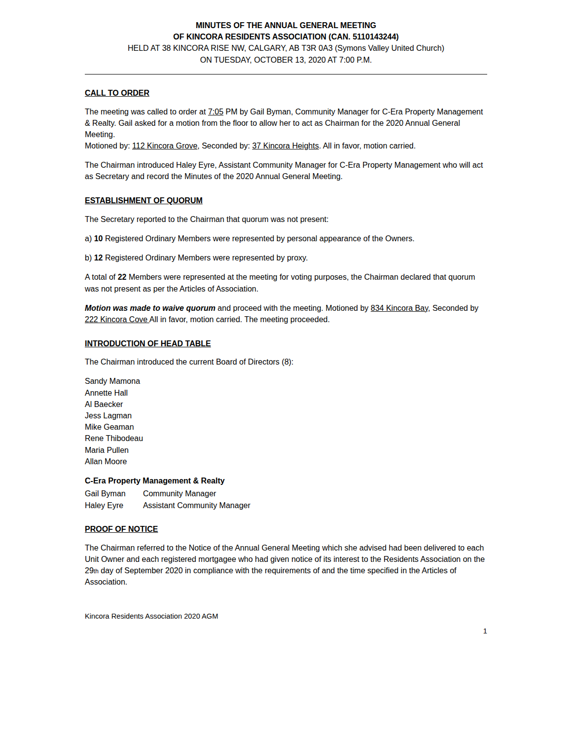MINUTES OF THE ANNUAL GENERAL MEETING
OF KINCORA RESIDENTS ASSOCIATION (CAN. 5110143244)
HELD AT 38 KINCORA RISE NW, CALGARY, AB T3R 0A3 (Symons Valley United Church)
ON TUESDAY, OCTOBER 13, 2020 AT 7:00 P.M.
CALL TO ORDER
The meeting was called to order at 7:05 PM by Gail Byman, Community Manager for C-Era Property Management & Realty. Gail asked for a motion from the floor to allow her to act as Chairman for the 2020 Annual General Meeting.
Motioned by: 112 Kincora Grove, Seconded by: 37 Kincora Heights. All in favor, motion carried.
The Chairman introduced Haley Eyre, Assistant Community Manager for C-Era Property Management who will act as Secretary and record the Minutes of the 2020 Annual General Meeting.
ESTABLISHMENT OF QUORUM
The Secretary reported to the Chairman that quorum was not present:
a) 10 Registered Ordinary Members were represented by personal appearance of the Owners.
b) 12 Registered Ordinary Members were represented by proxy.
A total of 22 Members were represented at the meeting for voting purposes, the Chairman declared that quorum was not present as per the Articles of Association.
Motion was made to waive quorum and proceed with the meeting. Motioned by 834 Kincora Bay, Seconded by 222 Kincora Cove All in favor, motion carried. The meeting proceeded.
INTRODUCTION OF HEAD TABLE
The Chairman introduced the current Board of Directors (8):
Sandy Mamona
Annette Hall
Al Baecker
Jess Lagman
Mike Geaman
Rene Thibodeau
Maria Pullen
Allan Moore
C-Era Property Management & Realty
| Gail Byman | Community Manager |
| Haley Eyre | Assistant Community Manager |
PROOF OF NOTICE
The Chairman referred to the Notice of the Annual General Meeting which she advised had been delivered to each Unit Owner and each registered mortgagee who had given notice of its interest to the Residents Association on the 29th day of September 2020 in compliance with the requirements of and the time specified in the Articles of Association.
Kincora Residents Association 2020 AGM
1